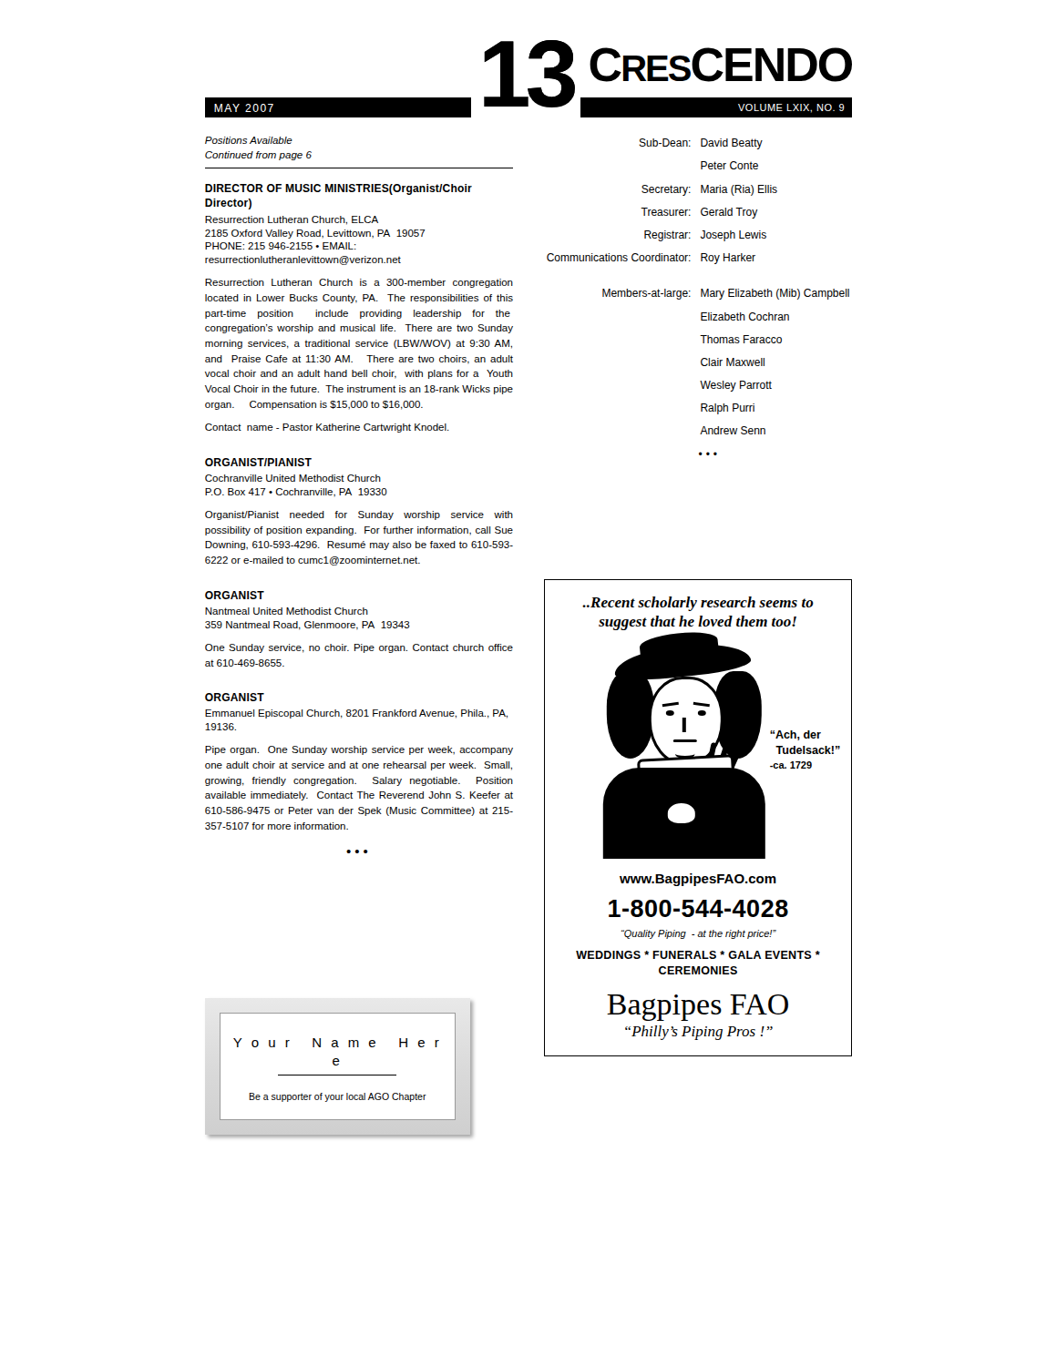13
CRESCENDO
MAY 2007 VOLUME LXIX, NO. 9
13
Positions Available
Continued from page 6
DIRECTOR OF MUSIC MINISTRIES(Organist/Choir Director)
Resurrection Lutheran Church, ELCA
2185 Oxford Valley Road, Levittown, PA 19057
PHONE: 215 946-2155 • EMAIL: resurrectionlutheranlevittown@verizon.net
Resurrection Lutheran Church is a 300-member congregation located in Lower Bucks County, PA. The responsibilities of this part-time position include providing leadership for the congregation’s worship and musical life. There are two Sunday morning services, a traditional service (LBW/WOV) at 9:30 AM, and Praise Cafe at 11:30 AM. There are two choirs, an adult vocal choir and an adult hand bell choir, with plans for a Youth Vocal Choir in the future. The instrument is an 18-rank Wicks pipe organ. Compensation is $15,000 to $16,000.
Contact name - Pastor Katherine Cartwright Knodel.
ORGANIST/PIANIST
Cochranville United Methodist Church
P.O. Box 417 • Cochranville, PA 19330
Organist/Pianist needed for Sunday worship service with possibility of position expanding. For further information, call Sue Downing, 610-593-4296. Resumé may also be faxed to 610-593-6222 or e-mailed to cumc1@zoominternet.net.
ORGANIST
Nantmeal United Methodist Church
359 Nantmeal Road, Glenmoore, PA 19343
One Sunday service, no choir. Pipe organ. Contact church office at 610-469-8655.
ORGANIST
Emmanuel Episcopal Church, 8201 Frankford Avenue, Phila., PA, 19136.
Pipe organ. One Sunday worship service per week, accompany one adult choir at service and at one rehearsal per week. Small, growing, friendly congregation. Salary negotiable. Position available immediately. Contact The Reverend John S. Keefer at 610-586-9475 or Peter van der Spek (Music Committee) at 215-357-5107 for more information.
•••
Y o u r N a m e H e r e
Be a supporter of your local AGO Chapter
| Sub-Dean: | David Beatty |
| | Peter Conte |
| Secretary: | Maria (Ria) Ellis |
| Treasurer: | Gerald Troy |
| Registrar: | Joseph Lewis |
| Communications Coordinator: | Roy Harker |
| Members-at-large: | Mary Elizabeth (Mib) Campbell |
| | Elizabeth Cochran |
| | Thomas Faracco |
| | Clair Maxwell |
| | Wesley Parrott |
| | Ralph Purri |
| | Andrew Senn |
| | ••• |
..Recent scholarly research seems to
suggest that he loved them too!
“Ach, der
Tudelsack!”
-ca. 1729
www.BagpipesFAO.com
1-800-544-4028
“Quality Piping - at the right price!”
WEDDINGS * FUNERALS * GALA EVENTS * CEREMONIES
Bagpipes FAO
“Philly’s Piping Pros !”